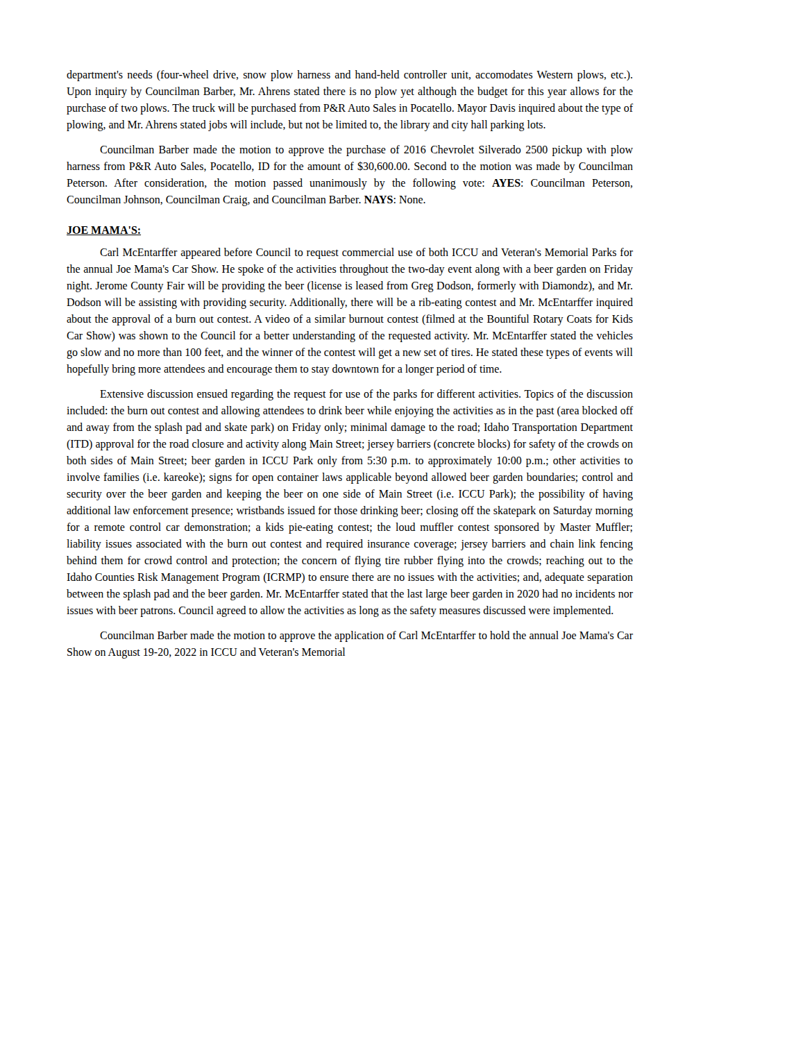department's needs (four-wheel drive, snow plow harness and hand-held controller unit, accomodates Western plows, etc.). Upon inquiry by Councilman Barber, Mr. Ahrens stated there is no plow yet although the budget for this year allows for the purchase of two plows. The truck will be purchased from P&R Auto Sales in Pocatello. Mayor Davis inquired about the type of plowing, and Mr. Ahrens stated jobs will include, but not be limited to, the library and city hall parking lots.
Councilman Barber made the motion to approve the purchase of 2016 Chevrolet Silverado 2500 pickup with plow harness from P&R Auto Sales, Pocatello, ID for the amount of $30,600.00. Second to the motion was made by Councilman Peterson. After consideration, the motion passed unanimously by the following vote: AYES: Councilman Peterson, Councilman Johnson, Councilman Craig, and Councilman Barber. NAYS: None.
JOE MAMA'S:
Carl McEntarffer appeared before Council to request commercial use of both ICCU and Veteran's Memorial Parks for the annual Joe Mama's Car Show. He spoke of the activities throughout the two-day event along with a beer garden on Friday night. Jerome County Fair will be providing the beer (license is leased from Greg Dodson, formerly with Diamondz), and Mr. Dodson will be assisting with providing security. Additionally, there will be a rib-eating contest and Mr. McEntarffer inquired about the approval of a burn out contest. A video of a similar burnout contest (filmed at the Bountiful Rotary Coats for Kids Car Show) was shown to the Council for a better understanding of the requested activity. Mr. McEntarffer stated the vehicles go slow and no more than 100 feet, and the winner of the contest will get a new set of tires. He stated these types of events will hopefully bring more attendees and encourage them to stay downtown for a longer period of time.
Extensive discussion ensued regarding the request for use of the parks for different activities. Topics of the discussion included: the burn out contest and allowing attendees to drink beer while enjoying the activities as in the past (area blocked off and away from the splash pad and skate park) on Friday only; minimal damage to the road; Idaho Transportation Department (ITD) approval for the road closure and activity along Main Street; jersey barriers (concrete blocks) for safety of the crowds on both sides of Main Street; beer garden in ICCU Park only from 5:30 p.m. to approximately 10:00 p.m.; other activities to involve families (i.e. kareoke); signs for open container laws applicable beyond allowed beer garden boundaries; control and security over the beer garden and keeping the beer on one side of Main Street (i.e. ICCU Park); the possibility of having additional law enforcement presence; wristbands issued for those drinking beer; closing off the skatepark on Saturday morning for a remote control car demonstration; a kids pie-eating contest; the loud muffler contest sponsored by Master Muffler; liability issues associated with the burn out contest and required insurance coverage; jersey barriers and chain link fencing behind them for crowd control and protection; the concern of flying tire rubber flying into the crowds; reaching out to the Idaho Counties Risk Management Program (ICRMP) to ensure there are no issues with the activities; and, adequate separation between the splash pad and the beer garden. Mr. McEntarffer stated that the last large beer garden in 2020 had no incidents nor issues with beer patrons. Council agreed to allow the activities as long as the safety measures discussed were implemented.
Councilman Barber made the motion to approve the application of Carl McEntarffer to hold the annual Joe Mama's Car Show on August 19-20, 2022 in ICCU and Veteran's Memorial